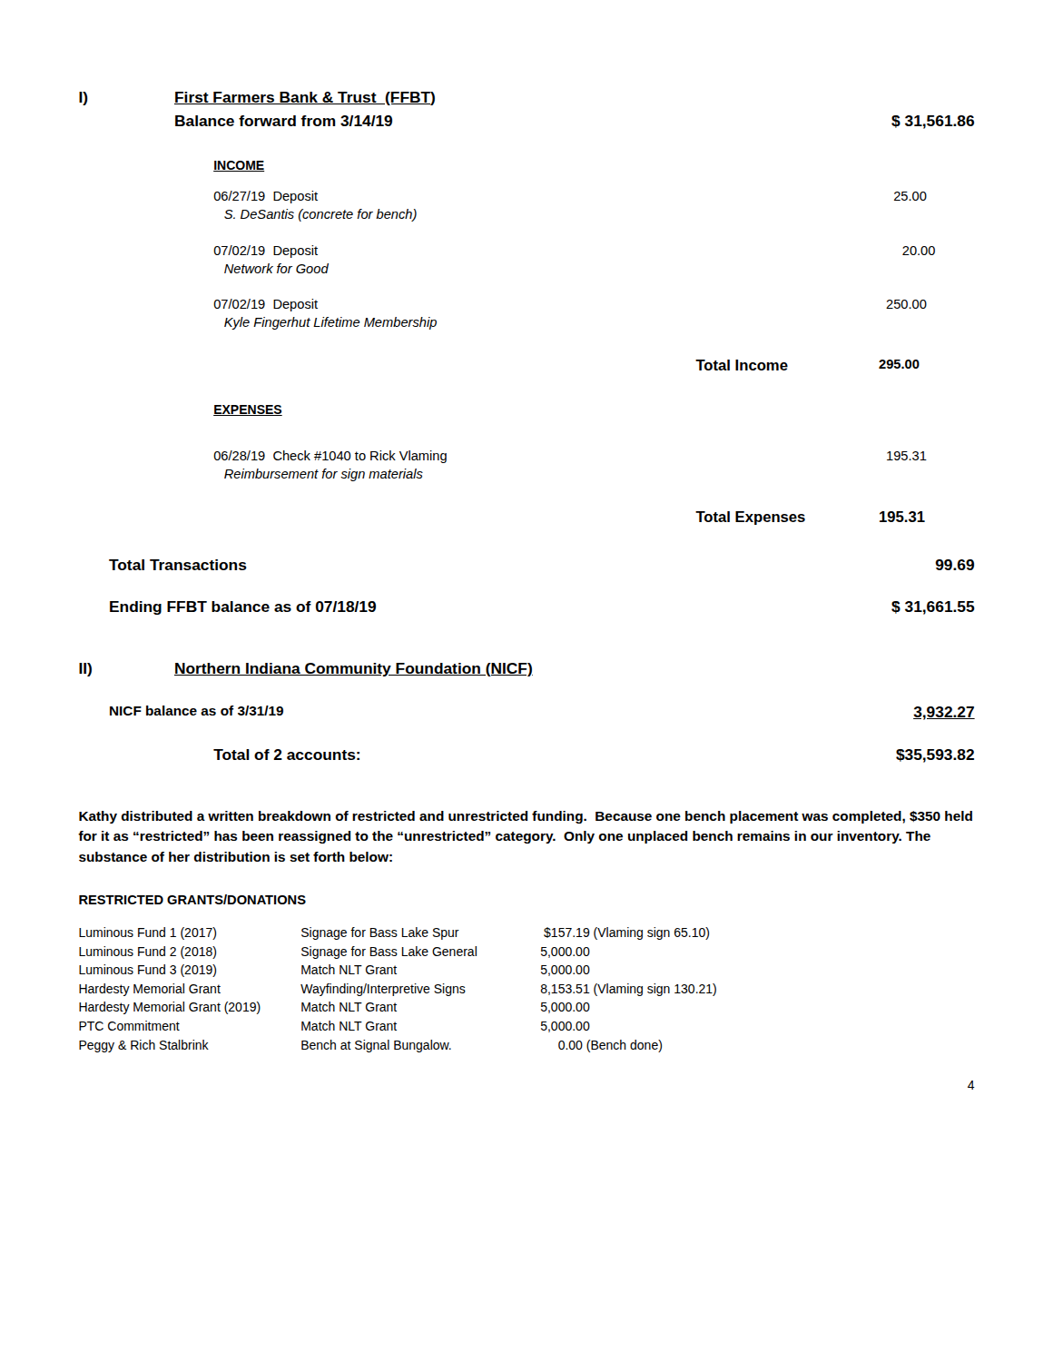I) First Farmers Bank & Trust (FFBT)
Balance forward from 3/14/19 $ 31,561.86
INCOME
06/27/19 Deposit S. DeSantis (concrete for bench) 25.00
07/02/19 Deposit Network for Good 20.00
07/02/19 Deposit Kyle Fingerhut Lifetime Membership 250.00
Total Income 295.00
EXPENSES
06/28/19 Check #1040 to Rick Vlaming Reimbursement for sign materials 195.31
Total Expenses 195.31
Total Transactions 99.69
Ending FFBT balance as of 07/18/19 $ 31,661.55
II) Northern Indiana Community Foundation (NICF)
NICF balance as of 3/31/19 3,932.27
Total of 2 accounts: $35,593.82
Kathy distributed a written breakdown of restricted and unrestricted funding. Because one bench placement was completed, $350 held for it as “restricted” has been reassigned to the “unrestricted” category. Only one unplaced bench remains in our inventory. The substance of her distribution is set forth below:
RESTRICTED GRANTS/DONATIONS
| Luminous Fund 1 (2017) | Signage for Bass Lake Spur | $157.19 (Vlaming sign 65.10) |
| Luminous Fund 2 (2018) | Signage for Bass Lake General | 5,000.00 |
| Luminous Fund 3 (2019) | Match NLT Grant | 5,000.00 |
| Hardesty Memorial Grant | Wayfinding/Interpretive Signs | 8,153.51 (Vlaming sign 130.21) |
| Hardesty Memorial Grant (2019) | Match NLT Grant | 5,000.00 |
| PTC Commitment | Match NLT Grant | 5,000.00 |
| Peggy & Rich Stalbrink | Bench at Signal Bungalow. | 0.00 (Bench done) |
4